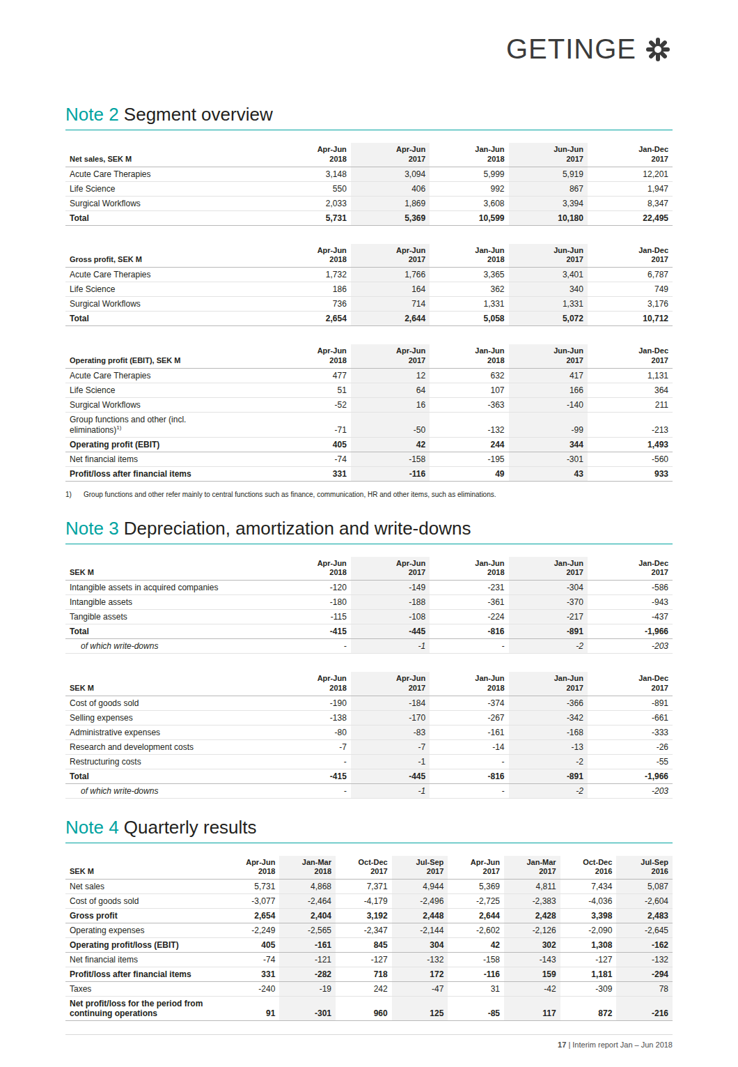GETINGE
Note 2 Segment overview
| Net sales, SEK M | Apr-Jun 2018 | Apr-Jun 2017 | Jan-Jun 2018 | Jun-Jun 2017 | Jan-Dec 2017 |
| --- | --- | --- | --- | --- | --- |
| Acute Care Therapies | 3,148 | 3,094 | 5,999 | 5,919 | 12,201 |
| Life Science | 550 | 406 | 992 | 867 | 1,947 |
| Surgical Workflows | 2,033 | 1,869 | 3,608 | 3,394 | 8,347 |
| Total | 5,731 | 5,369 | 10,599 | 10,180 | 22,495 |
| Gross profit, SEK M | Apr-Jun 2018 | Apr-Jun 2017 | Jan-Jun 2018 | Jun-Jun 2017 | Jan-Dec 2017 |
| --- | --- | --- | --- | --- | --- |
| Acute Care Therapies | 1,732 | 1,766 | 3,365 | 3,401 | 6,787 |
| Life Science | 186 | 164 | 362 | 340 | 749 |
| Surgical Workflows | 736 | 714 | 1,331 | 1,331 | 3,176 |
| Total | 2,654 | 2,644 | 5,058 | 5,072 | 10,712 |
| Operating profit (EBIT), SEK M | Apr-Jun 2018 | Apr-Jun 2017 | Jan-Jun 2018 | Jun-Jun 2017 | Jan-Dec 2017 |
| --- | --- | --- | --- | --- | --- |
| Acute Care Therapies | 477 | 12 | 632 | 417 | 1,131 |
| Life Science | 51 | 64 | 107 | 166 | 364 |
| Surgical Workflows | -52 | 16 | -363 | -140 | 211 |
| Group functions and other (incl. eliminations) 1) | -71 | -50 | -132 | -99 | -213 |
| Operating profit (EBIT) | 405 | 42 | 244 | 344 | 1,493 |
| Net financial items | -74 | -158 | -195 | -301 | -560 |
| Profit/loss after financial items | 331 | -116 | 49 | 43 | 933 |
1) Group functions and other refer mainly to central functions such as finance, communication, HR and other items, such as eliminations.
Note 3 Depreciation, amortization and write-downs
| SEK M | Apr-Jun 2018 | Apr-Jun 2017 | Jan-Jun 2018 | Jan-Jun 2017 | Jan-Dec 2017 |
| --- | --- | --- | --- | --- | --- |
| Intangible assets in acquired companies | -120 | -149 | -231 | -304 | -586 |
| Intangible assets | -180 | -188 | -361 | -370 | -943 |
| Tangible assets | -115 | -108 | -224 | -217 | -437 |
| Total | -415 | -445 | -816 | -891 | -1,966 |
| of which write-downs | - | -1 | - | -2 | -203 |
| SEK M | Apr-Jun 2018 | Apr-Jun 2017 | Jan-Jun 2018 | Jan-Jun 2017 | Jan-Dec 2017 |
| --- | --- | --- | --- | --- | --- |
| Cost of goods sold | -190 | -184 | -374 | -366 | -891 |
| Selling expenses | -138 | -170 | -267 | -342 | -661 |
| Administrative expenses | -80 | -83 | -161 | -168 | -333 |
| Research and development costs | -7 | -7 | -14 | -13 | -26 |
| Restructuring costs | - | -1 | - | -2 | -55 |
| Total | -415 | -445 | -816 | -891 | -1,966 |
| of which write-downs | - | -1 | - | -2 | -203 |
Note 4 Quarterly results
| SEK M | Apr-Jun 2018 | Jan-Mar 2018 | Oct-Dec 2017 | Jul-Sep 2017 | Apr-Jun 2017 | Jan-Mar 2017 | Oct-Dec 2016 | Jul-Sep 2016 |
| --- | --- | --- | --- | --- | --- | --- | --- | --- |
| Net sales | 5,731 | 4,868 | 7,371 | 4,944 | 5,369 | 4,811 | 7,434 | 5,087 |
| Cost of goods sold | -3,077 | -2,464 | -4,179 | -2,496 | -2,725 | -2,383 | -4,036 | -2,604 |
| Gross profit | 2,654 | 2,404 | 3,192 | 2,448 | 2,644 | 2,428 | 3,398 | 2,483 |
| Operating expenses | -2,249 | -2,565 | -2,347 | -2,144 | -2,602 | -2,126 | -2,090 | -2,645 |
| Operating profit/loss (EBIT) | 405 | -161 | 845 | 304 | 42 | 302 | 1,308 | -162 |
| Net financial items | -74 | -121 | -127 | -132 | -158 | -143 | -127 | -132 |
| Profit/loss after financial items | 331 | -282 | 718 | 172 | -116 | 159 | 1,181 | -294 |
| Taxes | -240 | -19 | 242 | -47 | 31 | -42 | -309 | 78 |
| Net profit/loss for the period from continuing operations | 91 | -301 | 960 | 125 | -85 | 117 | 872 | -216 |
17 | Interim report Jan – Jun 2018